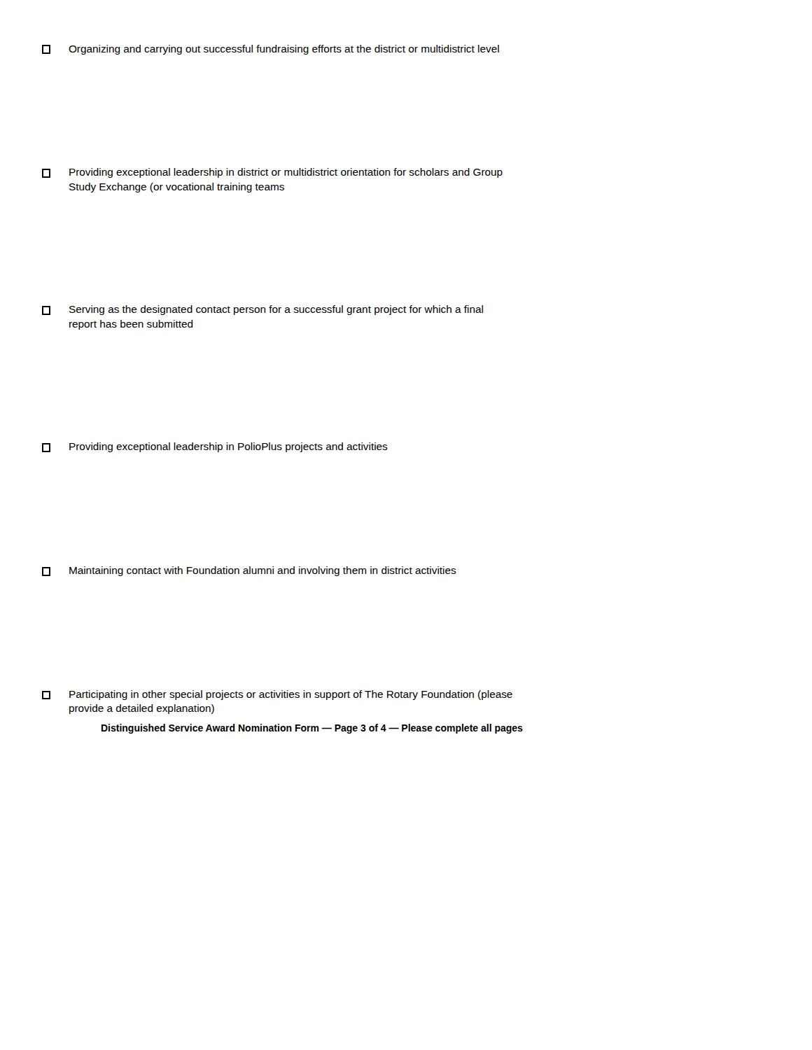Organizing and carrying out successful fundraising efforts at the district or multidistrict level
Providing exceptional leadership in district or multidistrict orientation for scholars and Group Study Exchange (or vocational training teams
Serving as the designated contact person for a successful grant project for which a final report has been submitted
Providing exceptional leadership in PolioPlus projects and activities
Maintaining contact with Foundation alumni and involving them in district activities
Participating in other special projects or activities in support of The Rotary Foundation (please provide a detailed explanation)
Distinguished Service Award Nomination Form — Page 3 of 4 — Please complete all pages